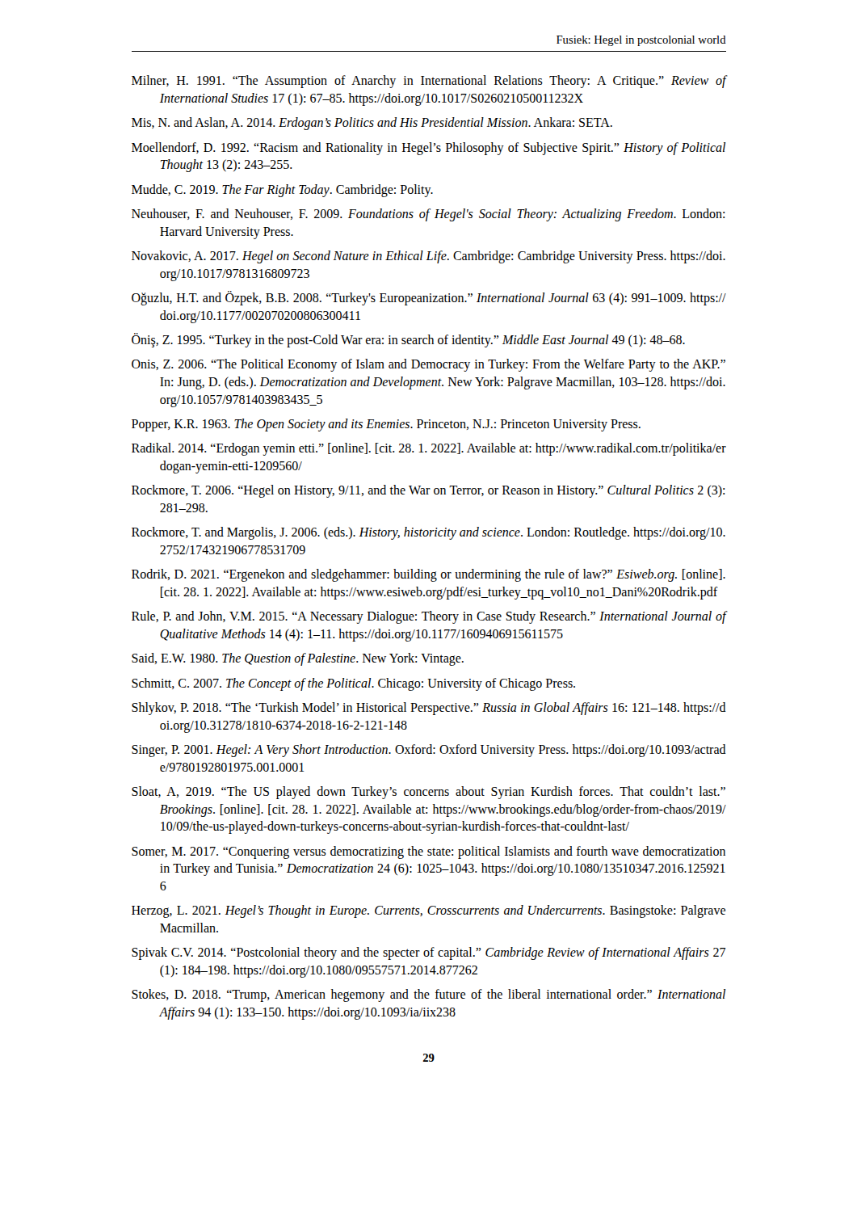Fusiek: Hegel in postcolonial world
Milner, H. 1991. “The Assumption of Anarchy in International Relations Theory: A Critique.” Review of International Studies 17 (1): 67–85. https://doi.org/10.1017/S026021050011232X
Mis, N. and Aslan, A. 2014. Erdogan’s Politics and His Presidential Mission. Ankara: SETA.
Moellendorf, D. 1992. “Racism and Rationality in Hegel’s Philosophy of Subjective Spirit.” History of Political Thought 13 (2): 243–255.
Mudde, C. 2019. The Far Right Today. Cambridge: Polity.
Neuhouser, F. and Neuhouser, F. 2009. Foundations of Hegel's Social Theory: Actualizing Freedom. London: Harvard University Press.
Novakovic, A. 2017. Hegel on Second Nature in Ethical Life. Cambridge: Cambridge University Press. https://doi.org/10.1017/9781316809723
Oğuzlu, H.T. and Özpek, B.B. 2008. “Turkey's Europeanization.” International Journal 63 (4): 991–1009. https://doi.org/10.1177/002070200806300411
Öniş, Z. 1995. “Turkey in the post-Cold War era: in search of identity.” Middle East Journal 49 (1): 48–68.
Onis, Z. 2006. “The Political Economy of Islam and Democracy in Turkey: From the Welfare Party to the AKP.” In: Jung, D. (eds.). Democratization and Development. New York: Palgrave Macmillan, 103–128. https://doi.org/10.1057/9781403983435_5
Popper, K.R. 1963. The Open Society and its Enemies. Princeton, N.J.: Princeton University Press.
Radikal. 2014. “Erdogan yemin etti.” [online]. [cit. 28. 1. 2022]. Available at: http://www.radikal.com.tr/politika/erdogan-yemin-etti-1209560/
Rockmore, T. 2006. “Hegel on History, 9/11, and the War on Terror, or Reason in History.” Cultural Politics 2 (3): 281–298.
Rockmore, T. and Margolis, J. 2006. (eds.). History, historicity and science. London: Routledge. https://doi.org/10.2752/174321906778531709
Rodrik, D. 2021. “Ergenekon and sledgehammer: building or undermining the rule of law?” Esiweb.org. [online]. [cit. 28. 1. 2022]. Available at: https://www.esiweb.org/pdf/esi_turkey_tpq_vol10_no1_Dani%20Rodrik.pdf
Rule, P. and John, V.M. 2015. “A Necessary Dialogue: Theory in Case Study Research.” International Journal of Qualitative Methods 14 (4): 1–11. https://doi.org/10.1177/1609406915611575
Said, E.W. 1980. The Question of Palestine. New York: Vintage.
Schmitt, C. 2007. The Concept of the Political. Chicago: University of Chicago Press.
Shlykov, P. 2018. “The ‘Turkish Model’ in Historical Perspective.” Russia in Global Affairs 16: 121–148. https://doi.org/10.31278/1810-6374-2018-16-2-121-148
Singer, P. 2001. Hegel: A Very Short Introduction. Oxford: Oxford University Press. https://doi.org/10.1093/actrade/9780192801975.001.0001
Sloat, A, 2019. “The US played down Turkey’s concerns about Syrian Kurdish forces. That couldn’t last.” Brookings. [online]. [cit. 28. 1. 2022]. Available at: https://www.brookings.edu/blog/order-from-chaos/2019/10/09/the-us-played-down-turkeys-concerns-about-syrian-kurdish-forces-that-couldnt-last/
Somer, M. 2017. “Conquering versus democratizing the state: political Islamists and fourth wave democratization in Turkey and Tunisia.” Democratization 24 (6): 1025–1043. https://doi.org/10.1080/13510347.2016.1259216
Herzog, L. 2021. Hegel’s Thought in Europe. Currents, Crosscurrents and Undercurrents. Basingstoke: Palgrave Macmillan.
Spivak C.V. 2014. “Postcolonial theory and the specter of capital.” Cambridge Review of International Affairs 27 (1): 184–198. https://doi.org/10.1080/09557571.2014.877262
Stokes, D. 2018. “Trump, American hegemony and the future of the liberal international order.” International Affairs 94 (1): 133–150. https://doi.org/10.1093/ia/iix238
29